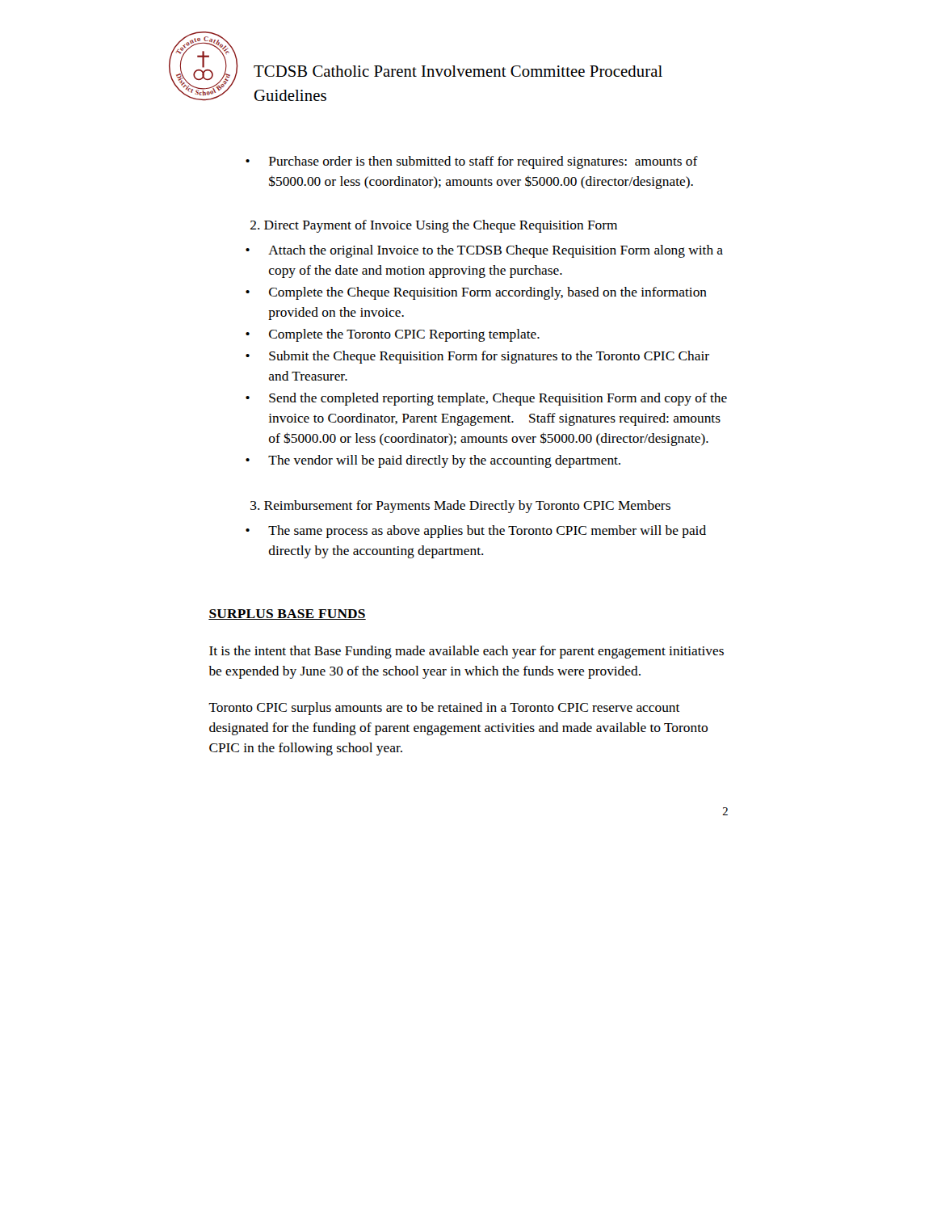Toronto Catholic District School Board
TCDSB Catholic Parent Involvement Committee Procedural Guidelines
Purchase order is then submitted to staff for required signatures: amounts of $5000.00 or less (coordinator); amounts over $5000.00 (director/designate).
2. Direct Payment of Invoice Using the Cheque Requisition Form
Attach the original Invoice to the TCDSB Cheque Requisition Form along with a copy of the date and motion approving the purchase.
Complete the Cheque Requisition Form accordingly, based on the information provided on the invoice.
Complete the Toronto CPIC Reporting template.
Submit the Cheque Requisition Form for signatures to the Toronto CPIC Chair and Treasurer.
Send the completed reporting template, Cheque Requisition Form and copy of the invoice to Coordinator, Parent Engagement. Staff signatures required: amounts of $5000.00 or less (coordinator); amounts over $5000.00 (director/designate).
The vendor will be paid directly by the accounting department.
3. Reimbursement for Payments Made Directly by Toronto CPIC Members
The same process as above applies but the Toronto CPIC member will be paid directly by the accounting department.
SURPLUS BASE FUNDS
It is the intent that Base Funding made available each year for parent engagement initiatives be expended by June 30 of the school year in which the funds were provided.
Toronto CPIC surplus amounts are to be retained in a Toronto CPIC reserve account designated for the funding of parent engagement activities and made available to Toronto CPIC in the following school year.
2